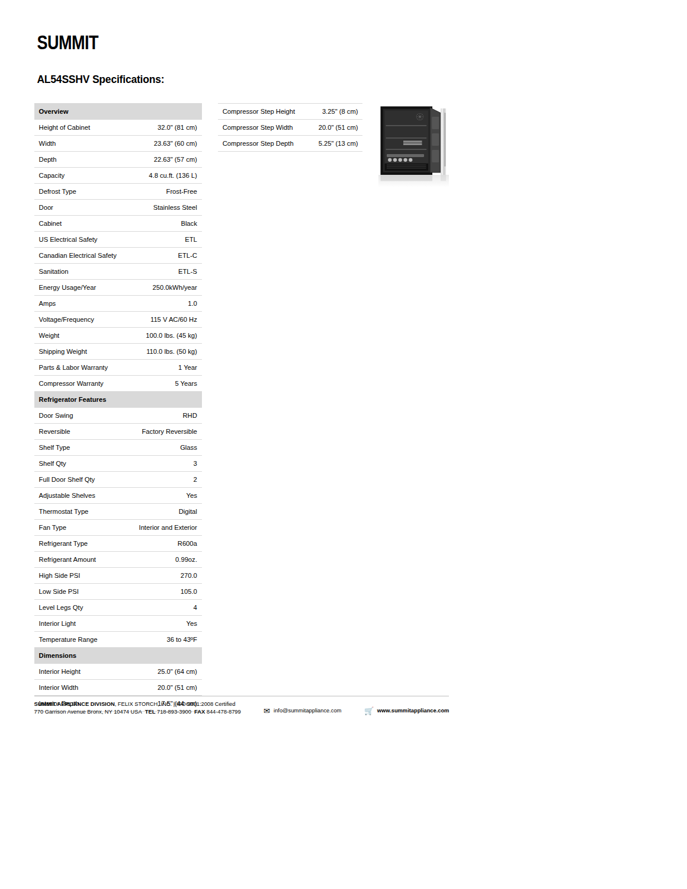SUMMIT
AL54SSHV Specifications:
| Overview |
| Height of Cabinet | 32.0" (81 cm) |
| Width | 23.63" (60 cm) |
| Depth | 22.63" (57 cm) |
| Capacity | 4.8 cu.ft. (136 L) |
| Defrost Type | Frost-Free |
| Door | Stainless Steel |
| Cabinet | Black |
| US Electrical Safety | ETL |
| Canadian Electrical Safety | ETL-C |
| Sanitation | ETL-S |
| Energy Usage/Year | 250.0kWh/year |
| Amps | 1.0 |
| Voltage/Frequency | 115 V AC/60 Hz |
| Weight | 100.0 lbs. (45 kg) |
| Shipping Weight | 110.0 lbs. (50 kg) |
| Parts & Labor Warranty | 1 Year |
| Compressor Warranty | 5 Years |
| Refrigerator Features |
| Door Swing | RHD |
| Reversible | Factory Reversible |
| Shelf Type | Glass |
| Shelf Qty | 3 |
| Full Door Shelf Qty | 2 |
| Adjustable Shelves | Yes |
| Thermostat Type | Digital |
| Fan Type | Interior and Exterior |
| Refrigerant Type | R600a |
| Refrigerant Amount | 0.99oz. |
| High Side PSI | 270.0 |
| Low Side PSI | 105.0 |
| Level Legs Qty | 4 |
| Interior Light | Yes |
| Temperature Range | 36 to 43ºF |
| Dimensions |
| Interior Height | 25.0" (64 cm) |
| Interior Width | 20.0" (51 cm) |
| Interior Depth | 17.5" (44 cm) |
| Compressor Step Height | 3.25" (8 cm) |
| Compressor Step Width | 20.0" (51 cm) |
| Compressor Step Depth | 5.25" (13 cm) |
SUMMIT APPLIANCE DIVISION, FELIX STORCH, INC. | ISO 9001:2008 Certified
770 Garrison Avenue Bronx, NY 10474 USA TEL 718-893-3900 FAX 844-478-8799
✉ info@summitappliance.com
🛒 www.summitappliance.com